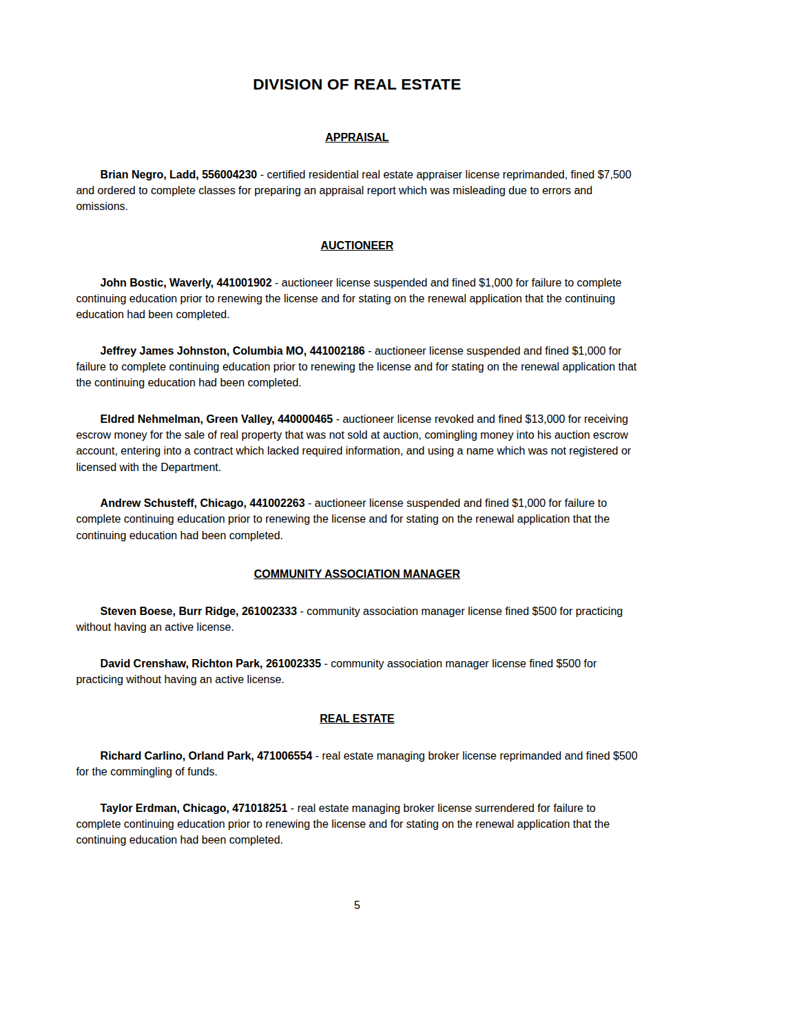DIVISION OF REAL ESTATE
APPRAISAL
Brian Negro, Ladd, 556004230 - certified residential real estate appraiser license reprimanded, fined $7,500 and ordered to complete classes for preparing an appraisal report which was misleading due to errors and omissions.
AUCTIONEER
John Bostic, Waverly, 441001902 - auctioneer license suspended and fined $1,000 for failure to complete continuing education prior to renewing the license and for stating on the renewal application that the continuing education had been completed.
Jeffrey James Johnston, Columbia MO, 441002186 - auctioneer license suspended and fined $1,000 for failure to complete continuing education prior to renewing the license and for stating on the renewal application that the continuing education had been completed.
Eldred Nehmelman, Green Valley, 440000465 - auctioneer license revoked and fined $13,000 for receiving escrow money for the sale of real property that was not sold at auction, comingling money into his auction escrow account, entering into a contract which lacked required information, and using a name which was not registered or licensed with the Department.
Andrew Schusteff, Chicago, 441002263 - auctioneer license suspended and fined $1,000 for failure to complete continuing education prior to renewing the license and for stating on the renewal application that the continuing education had been completed.
COMMUNITY ASSOCIATION MANAGER
Steven Boese, Burr Ridge, 261002333 - community association manager license fined $500 for practicing without having an active license.
David Crenshaw, Richton Park, 261002335 - community association manager license fined $500 for practicing without having an active license.
REAL ESTATE
Richard Carlino, Orland Park, 471006554 - real estate managing broker license reprimanded and fined $500 for the commingling of funds.
Taylor Erdman, Chicago, 471018251 - real estate managing broker license surrendered for failure to complete continuing education prior to renewing the license and for stating on the renewal application that the continuing education had been completed.
5